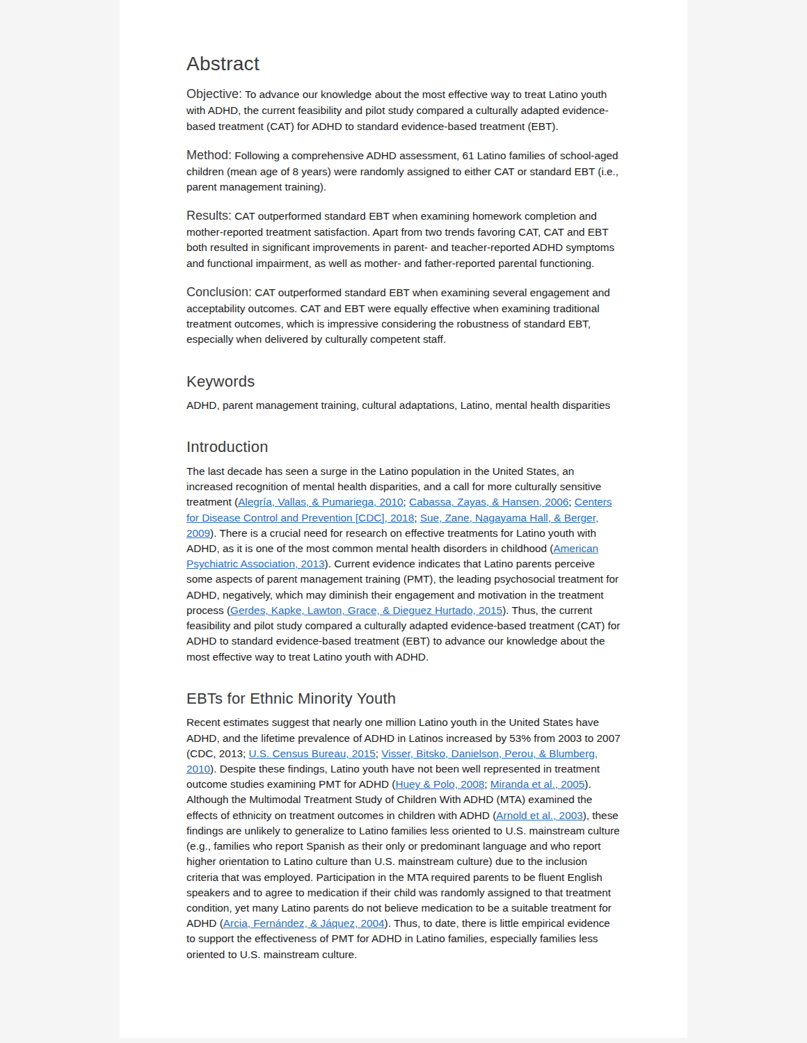Abstract
Objective: To advance our knowledge about the most effective way to treat Latino youth with ADHD, the current feasibility and pilot study compared a culturally adapted evidence-based treatment (CAT) for ADHD to standard evidence-based treatment (EBT).
Method: Following a comprehensive ADHD assessment, 61 Latino families of school-aged children (mean age of 8 years) were randomly assigned to either CAT or standard EBT (i.e., parent management training).
Results: CAT outperformed standard EBT when examining homework completion and mother-reported treatment satisfaction. Apart from two trends favoring CAT, CAT and EBT both resulted in significant improvements in parent- and teacher-reported ADHD symptoms and functional impairment, as well as mother- and father-reported parental functioning.
Conclusion: CAT outperformed standard EBT when examining several engagement and acceptability outcomes. CAT and EBT were equally effective when examining traditional treatment outcomes, which is impressive considering the robustness of standard EBT, especially when delivered by culturally competent staff.
Keywords
ADHD, parent management training, cultural adaptations, Latino, mental health disparities
Introduction
The last decade has seen a surge in the Latino population in the United States, an increased recognition of mental health disparities, and a call for more culturally sensitive treatment (Alegría, Vallas, & Pumariega, 2010; Cabassa, Zayas, & Hansen, 2006; Centers for Disease Control and Prevention [CDC], 2018; Sue, Zane, Nagayama Hall, & Berger, 2009). There is a crucial need for research on effective treatments for Latino youth with ADHD, as it is one of the most common mental health disorders in childhood (American Psychiatric Association, 2013). Current evidence indicates that Latino parents perceive some aspects of parent management training (PMT), the leading psychosocial treatment for ADHD, negatively, which may diminish their engagement and motivation in the treatment process (Gerdes, Kapke, Lawton, Grace, & Dieguez Hurtado, 2015). Thus, the current feasibility and pilot study compared a culturally adapted evidence-based treatment (CAT) for ADHD to standard evidence-based treatment (EBT) to advance our knowledge about the most effective way to treat Latino youth with ADHD.
EBTs for Ethnic Minority Youth
Recent estimates suggest that nearly one million Latino youth in the United States have ADHD, and the lifetime prevalence of ADHD in Latinos increased by 53% from 2003 to 2007 (CDC, 2013; U.S. Census Bureau, 2015; Visser, Bitsko, Danielson, Perou, & Blumberg, 2010). Despite these findings, Latino youth have not been well represented in treatment outcome studies examining PMT for ADHD (Huey & Polo, 2008; Miranda et al., 2005). Although the Multimodal Treatment Study of Children With ADHD (MTA) examined the effects of ethnicity on treatment outcomes in children with ADHD (Arnold et al., 2003), these findings are unlikely to generalize to Latino families less oriented to U.S. mainstream culture (e.g., families who report Spanish as their only or predominant language and who report higher orientation to Latino culture than U.S. mainstream culture) due to the inclusion criteria that was employed. Participation in the MTA required parents to be fluent English speakers and to agree to medication if their child was randomly assigned to that treatment condition, yet many Latino parents do not believe medication to be a suitable treatment for ADHD (Arcia, Fernández, & Jáquez, 2004). Thus, to date, there is little empirical evidence to support the effectiveness of PMT for ADHD in Latino families, especially families less oriented to U.S. mainstream culture.